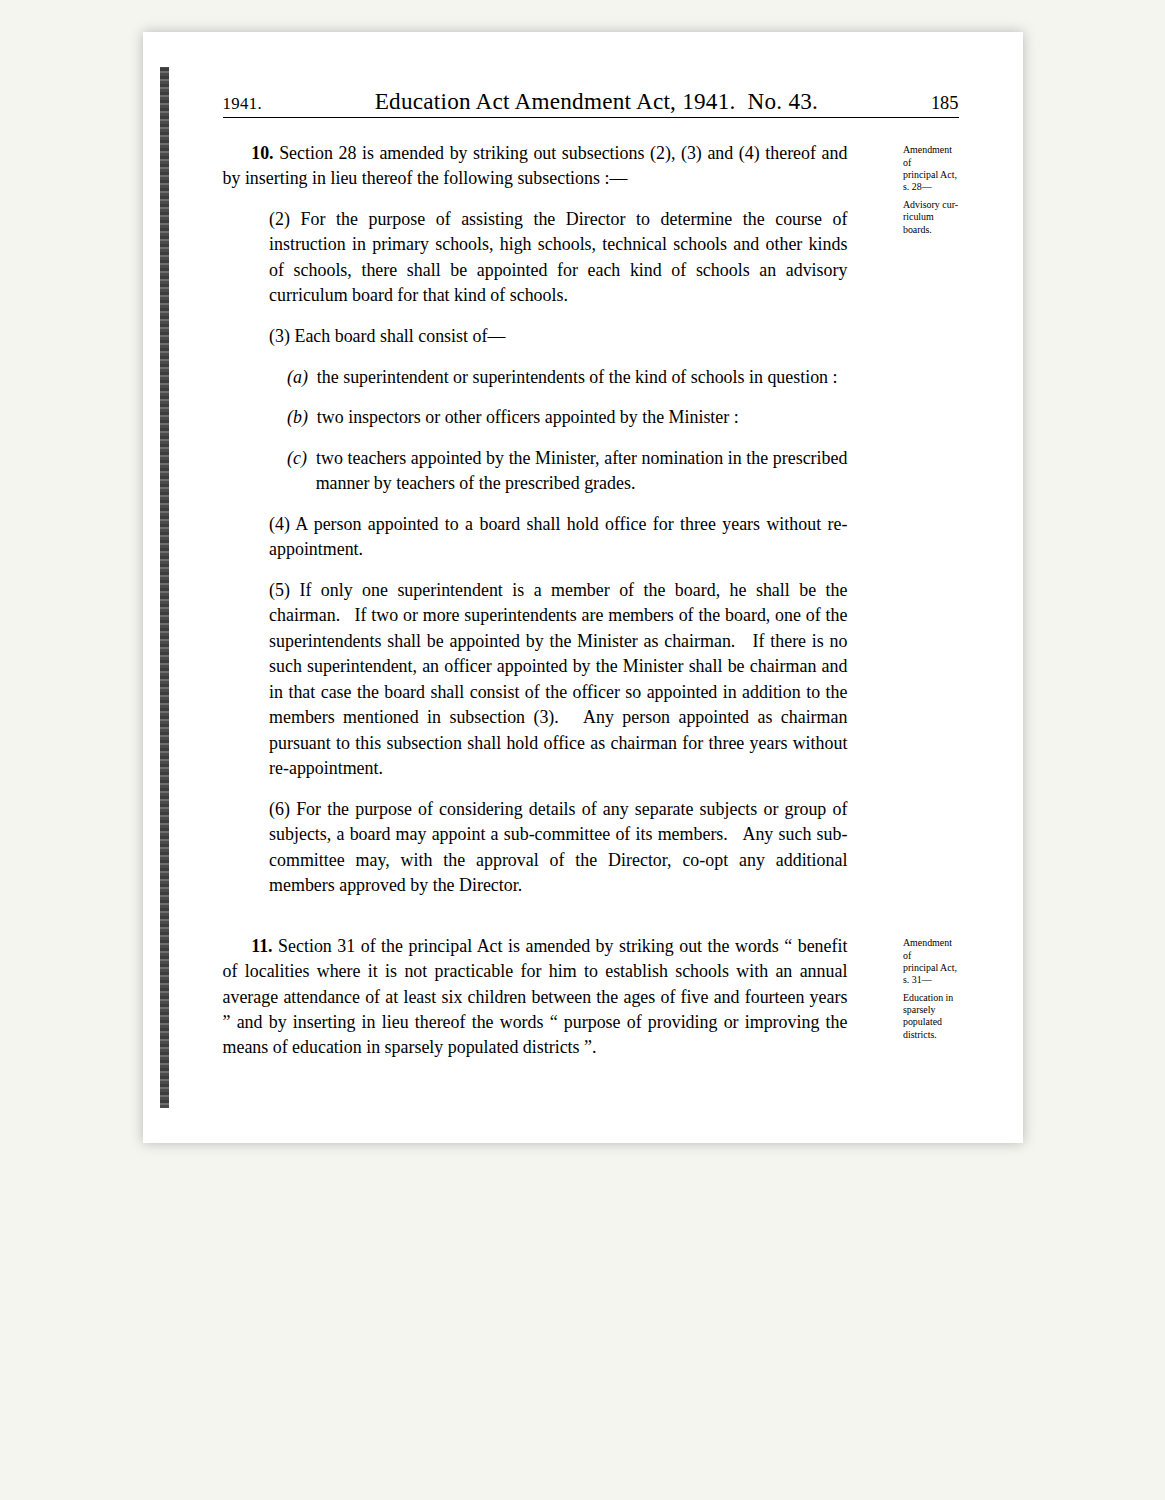1941.
Education Act Amendment Act, 1941. No. 43.
185
Amendment of
principal Act,
s. 28—
Advisory cur-
riculum boards.
10. Section 28 is amended by striking out subsections (2), (3) and (4) thereof and by inserting in lieu thereof the following subsections :—
(2) For the purpose of assisting the Director to determine the course of instruction in primary schools, high schools, technical schools and other kinds of schools, there shall be appointed for each kind of schools an advisory curriculum board for that kind of schools.
(3) Each board shall consist of—
(a) the superintendent or superintendents of the kind of schools in question :
(b) two inspectors or other officers appointed by the Minister :
(c) two teachers appointed by the Minister, after nomination in the prescribed manner by teachers of the prescribed grades.
(4) A person appointed to a board shall hold office for three years without re-appointment.
(5) If only one superintendent is a member of the board, he shall be the chairman. If two or more superintendents are members of the board, one of the superintendents shall be appointed by the Minister as chairman. If there is no such superintendent, an officer appointed by the Minister shall be chairman and in that case the board shall consist of the officer so appointed in addition to the members mentioned in subsection (3). Any person appointed as chairman pursuant to this subsection shall hold office as chairman for three years without re-appointment.
(6) For the purpose of considering details of any separate subjects or group of subjects, a board may appoint a sub-committee of its members. Any such sub-committee may, with the approval of the Director, co-opt any additional members approved by the Director.
Amendment of
principal Act,
s. 31—
Education in
sparsely
populated
districts.
11. Section 31 of the principal Act is amended by striking out the words “ benefit of localities where it is not practicable for him to establish schools with an annual average attendance of at least six children between the ages of five and fourteen years ” and by inserting in lieu thereof the words “ purpose of providing or improving the means of education in sparsely populated districts ”.